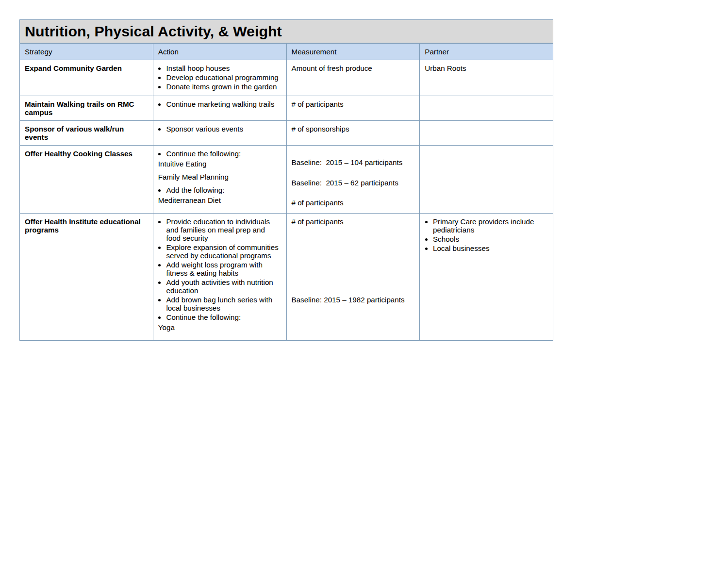Nutrition, Physical Activity, & Weight
| Strategy | Action | Measurement | Partner |
| --- | --- | --- | --- |
| Expand Community Garden | Install hoop houses Develop educational programming Donate items grown in the garden | Amount of fresh produce | Urban Roots |
| Maintain Walking trails on RMC campus | Continue marketing walking trails | # of participants | |
| Sponsor of various walk/run events | Sponsor various events | # of sponsorships | |
| Offer Healthy Cooking Classes | Continue the following: Intuitive Eating Family Meal Planning Add the following: Mediterranean Diet | Baseline: 2015 – 104 participants Baseline: 2015 – 62 participants # of participants | |
| Offer Health Institute educational programs | Provide education to individuals and families on meal prep and food security Explore expansion of communities served by educational programs Add weight loss program with fitness & eating habits Add youth activities with nutrition education Add brown bag lunch series with local businesses Continue the following: Yoga | # of participants Baseline: 2015 – 1982 participants | Primary Care providers include pediatricians Schools Local businesses |